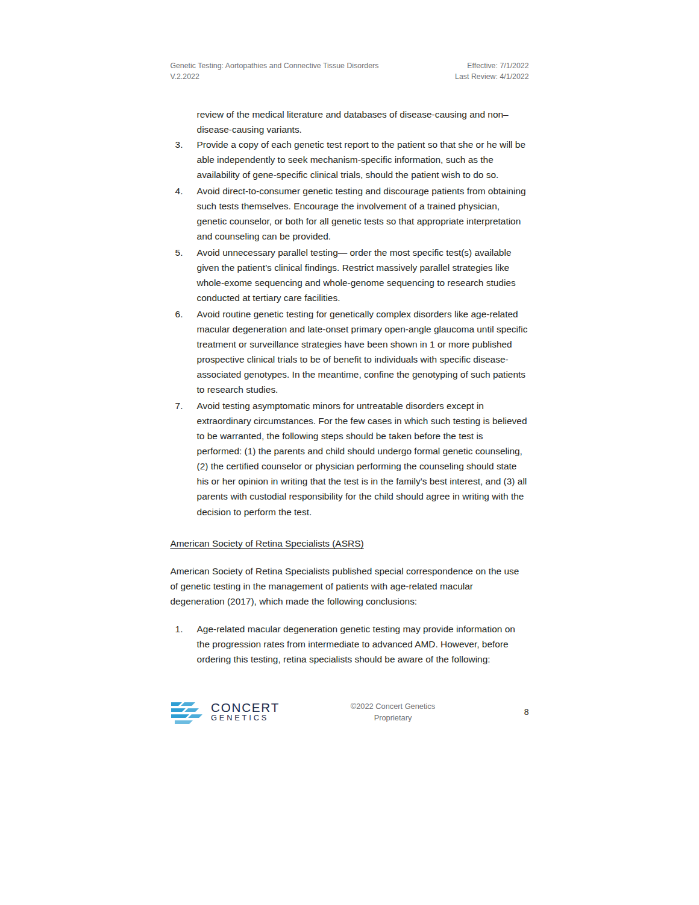Genetic Testing: Aortopathies and Connective Tissue Disorders
V.2.2022
Effective: 7/1/2022
Last Review: 4/1/2022
review of the medical literature and databases of disease-causing and non–disease-causing variants.
3. Provide a copy of each genetic test report to the patient so that she or he will be able independently to seek mechanism-specific information, such as the availability of gene-specific clinical trials, should the patient wish to do so.
4. Avoid direct-to-consumer genetic testing and discourage patients from obtaining such tests themselves. Encourage the involvement of a trained physician, genetic counselor, or both for all genetic tests so that appropriate interpretation and counseling can be provided.
5. Avoid unnecessary parallel testing— order the most specific test(s) available given the patient’s clinical findings. Restrict massively parallel strategies like whole-exome sequencing and whole-genome sequencing to research studies conducted at tertiary care facilities.
6. Avoid routine genetic testing for genetically complex disorders like age-related macular degeneration and late-onset primary open-angle glaucoma until specific treatment or surveillance strategies have been shown in 1 or more published prospective clinical trials to be of benefit to individuals with specific disease-associated genotypes. In the meantime, confine the genotyping of such patients to research studies.
7. Avoid testing asymptomatic minors for untreatable disorders except in extraordinary circumstances. For the few cases in which such testing is believed to be warranted, the following steps should be taken before the test is performed: (1) the parents and child should undergo formal genetic counseling, (2) the certified counselor or physician performing the counseling should state his or her opinion in writing that the test is in the family’s best interest, and (3) all parents with custodial responsibility for the child should agree in writing with the decision to perform the test.
American Society of Retina Specialists (ASRS)
American Society of Retina Specialists published special correspondence on the use of genetic testing in the management of patients with age-related macular degeneration (2017), which made the following conclusions:
1. Age-related macular degeneration genetic testing may provide information on the progression rates from intermediate to advanced AMD. However, before ordering this testing, retina specialists should be aware of the following:
CONCERT
GENETICS
©2022 Concert Genetics
Proprietary
8